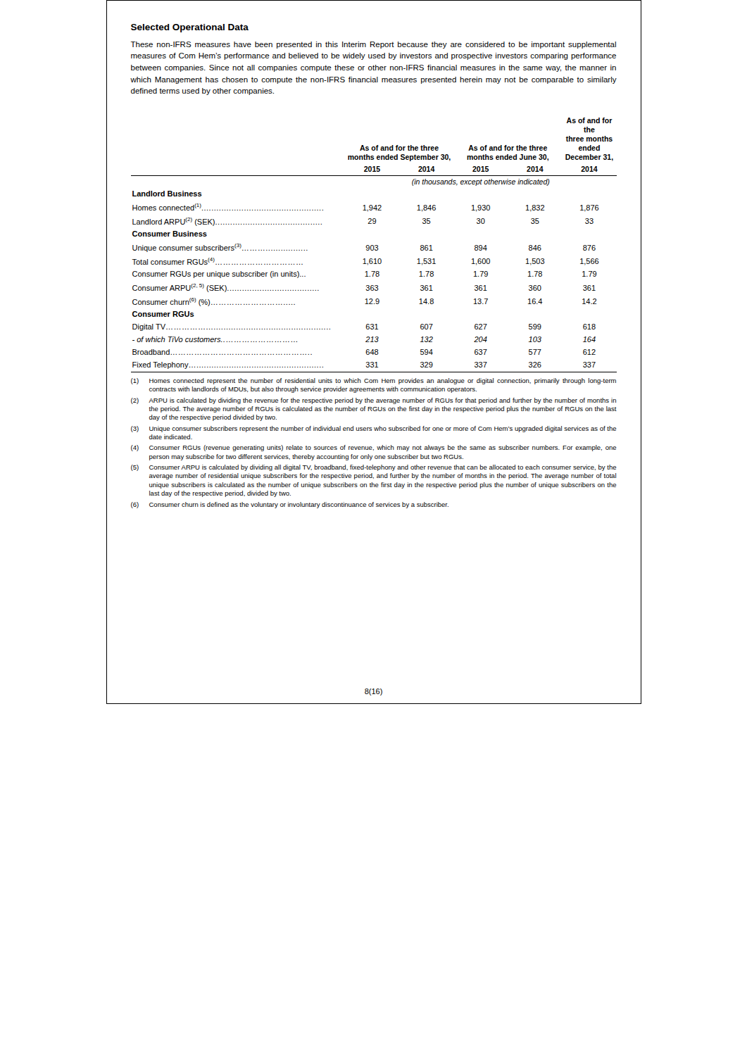Selected Operational Data
These non-IFRS measures have been presented in this Interim Report because they are considered to be important supplemental measures of Com Hem’s performance and believed to be widely used by investors and prospective investors comparing performance between companies. Since not all companies compute these or other non-IFRS financial measures in the same way, the manner in which Management has chosen to compute the non-IFRS financial measures presented herein may not be comparable to similarly defined terms used by other companies.
| | As of and for the three months ended September 30, | As of and for the three months ended June 30, | As of and for the three months ended December 31, |
| | 2015 | 2014 | 2015 | 2014 | 2014 |
| | (in thousands, except otherwise indicated) |
| Landlord Business | | | | | |
| Homes connected (1) ................................................. | 1,942 | 1,846 | 1,930 | 1,832 | 1,876 |
| Landlord ARPU (2) (SEK) ........................................... | 29 | 35 | 30 | 35 | 33 |
| Consumer Business | | | | | |
| Unique consumer subscribers (3) ………................. | 903 | 861 | 894 | 846 | 876 |
| Total consumer RGUs (4) …………………………… | 1,610 | 1,531 | 1,600 | 1,503 | 1,566 |
| Consumer RGUs per unique subscriber (in units)... | 1.78 | 1.78 | 1.79 | 1.78 | 1.79 |
| Consumer ARPU (2, 5) (SEK) ..................................... | 363 | 361 | 361 | 360 | 361 |
| Consumer churn (6) (%) ………………………..... | 12.9 | 14.8 | 13.7 | 16.4 | 14.2 |
| Consumer RGUs | | | | | |
| Digital TV …………….................................................. | 631 | 607 | 627 | 599 | 618 |
| - of which TiVo customers ..……………………… | 213 | 132 | 204 | 103 | 164 |
| Broadband …………………………………………….. | 648 | 594 | 637 | 577 | 612 |
| Fixed Telephony …................................................... | 331 | 329 | 337 | 326 | 337 |
| (1) | Homes connected represent the number of residential units to which Com Hem provides an analogue or digital connection, primarily through long-term contracts with landlords of MDUs, but also through service provider agreements with communication operators. |
| (2) | ARPU is calculated by dividing the revenue for the respective period by the average number of RGUs for that period and further by the number of months in the period. The average number of RGUs is calculated as the number of RGUs on the first day in the respective period plus the number of RGUs on the last day of the respective period divided by two. |
| (3) | Unique consumer subscribers represent the number of individual end users who subscribed for one or more of Com Hem’s upgraded digital services as of the date indicated. |
| (4) | Consumer RGUs (revenue generating units) relate to sources of revenue, which may not always be the same as subscriber numbers. For example, one person may subscribe for two different services, thereby accounting for only one subscriber but two RGUs. |
| (5) | Consumer ARPU is calculated by dividing all digital TV, broadband, fixed-telephony and other revenue that can be allocated to each consumer service, by the average number of residential unique subscribers for the respective period, and further by the number of months in the period. The average number of total unique subscribers is calculated as the number of unique subscribers on the first day in the respective period plus the number of unique subscribers on the last day of the respective period, divided by two. |
| (6) | Consumer churn is defined as the voluntary or involuntary discontinuance of services by a subscriber. |
8(16)